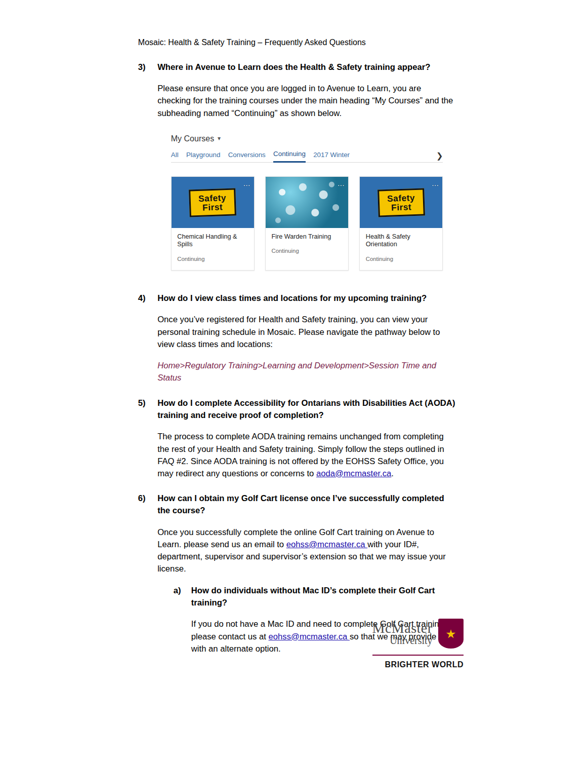Mosaic: Health & Safety Training – Frequently Asked Questions
3)
Where in Avenue to Learn does the Health & Safety training appear?
Please ensure that once you are logged in to Avenue to Learn, you are checking for the training courses under the main heading “My Courses” and the subheading named “Continuing” as shown below.
My Courses ▾
All Playground Conversions Continuing 2017 Winter ❯
…
Safety First
Chemical Handling & Spills
Continuing
…
Fire Warden Training
Continuing
…
Safety First
Health & Safety Orientation
Continuing
4)
How do I view class times and locations for my upcoming training?
Once you’ve registered for Health and Safety training, you can view your personal training schedule in Mosaic. Please navigate the pathway below to view class times and locations:
Home>Regulatory Training>Learning and Development>Session Time and Status
5)
How do I complete Accessibility for Ontarians with Disabilities Act (AODA) training and receive proof of completion?
The process to complete AODA training remains unchanged from completing the rest of your Health and Safety training. Simply follow the steps outlined in FAQ #2. Since AODA training is not offered by the EOHSS Safety Office, you may redirect any questions or concerns to aoda@mcmaster.ca.
6)
How can I obtain my Golf Cart license once I’ve successfully completed the course?
Once you successfully complete the online Golf Cart training on Avenue to Learn. please send us an email to eohss@mcmaster.ca with your ID#, department, supervisor and supervisor’s extension so that we may issue your license.
a)
How do individuals without Mac ID’s complete their Golf Cart training?
If you do not have a Mac ID and need to complete Golf Cart training, please contact us at eohss@mcmaster.ca so that we may provide you with an alternate option.
McMaster
University
BRIGHTER WORLD